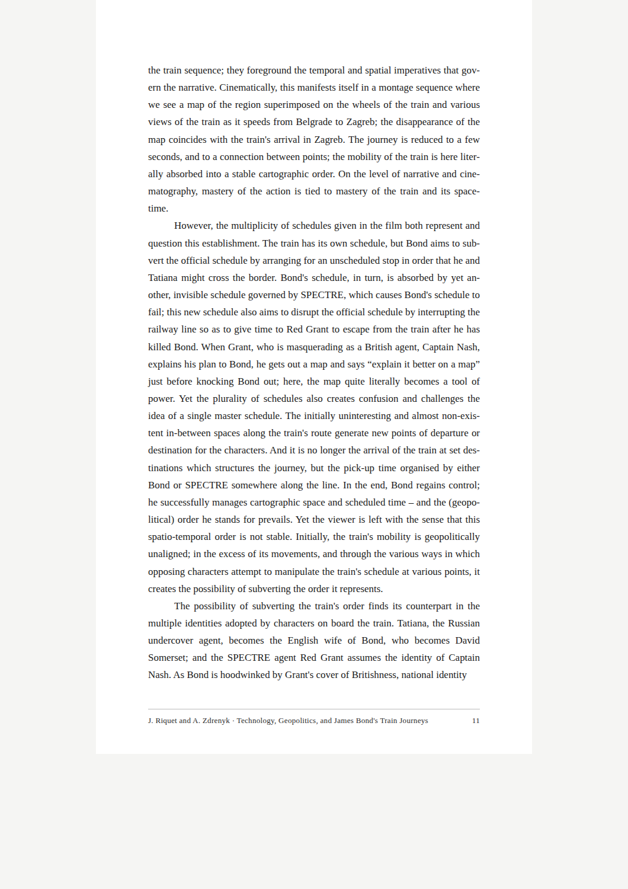the train sequence; they foreground the temporal and spatial imperatives that govern the narrative. Cinematically, this manifests itself in a montage sequence where we see a map of the region superimposed on the wheels of the train and various views of the train as it speeds from Belgrade to Zagreb; the disappearance of the map coincides with the train's arrival in Zagreb. The journey is reduced to a few seconds, and to a connection between points; the mobility of the train is here literally absorbed into a stable cartographic order. On the level of narrative and cinematography, mastery of the action is tied to mastery of the train and its space-time.
However, the multiplicity of schedules given in the film both represent and question this establishment. The train has its own schedule, but Bond aims to subvert the official schedule by arranging for an unscheduled stop in order that he and Tatiana might cross the border. Bond's schedule, in turn, is absorbed by yet another, invisible schedule governed by SPECTRE, which causes Bond's schedule to fail; this new schedule also aims to disrupt the official schedule by interrupting the railway line so as to give time to Red Grant to escape from the train after he has killed Bond. When Grant, who is masquerading as a British agent, Captain Nash, explains his plan to Bond, he gets out a map and says “explain it better on a map” just before knocking Bond out; here, the map quite literally becomes a tool of power. Yet the plurality of schedules also creates confusion and challenges the idea of a single master schedule. The initially uninteresting and almost non-existent in-between spaces along the train's route generate new points of departure or destination for the characters. And it is no longer the arrival of the train at set destinations which structures the journey, but the pick-up time organised by either Bond or SPECTRE somewhere along the line. In the end, Bond regains control; he successfully manages cartographic space and scheduled time – and the (geopolitical) order he stands for prevails. Yet the viewer is left with the sense that this spatio-temporal order is not stable. Initially, the train's mobility is geopolitically unaligned; in the excess of its movements, and through the various ways in which opposing characters attempt to manipulate the train's schedule at various points, it creates the possibility of subverting the order it represents.
The possibility of subverting the train's order finds its counterpart in the multiple identities adopted by characters on board the train. Tatiana, the Russian undercover agent, becomes the English wife of Bond, who becomes David Somerset; and the SPECTRE agent Red Grant assumes the identity of Captain Nash. As Bond is hoodwinked by Grant's cover of Britishness, national identity
J. Riquet and A. Zdrenyk · Technology, Geopolitics, and James Bond's Train Journeys 11